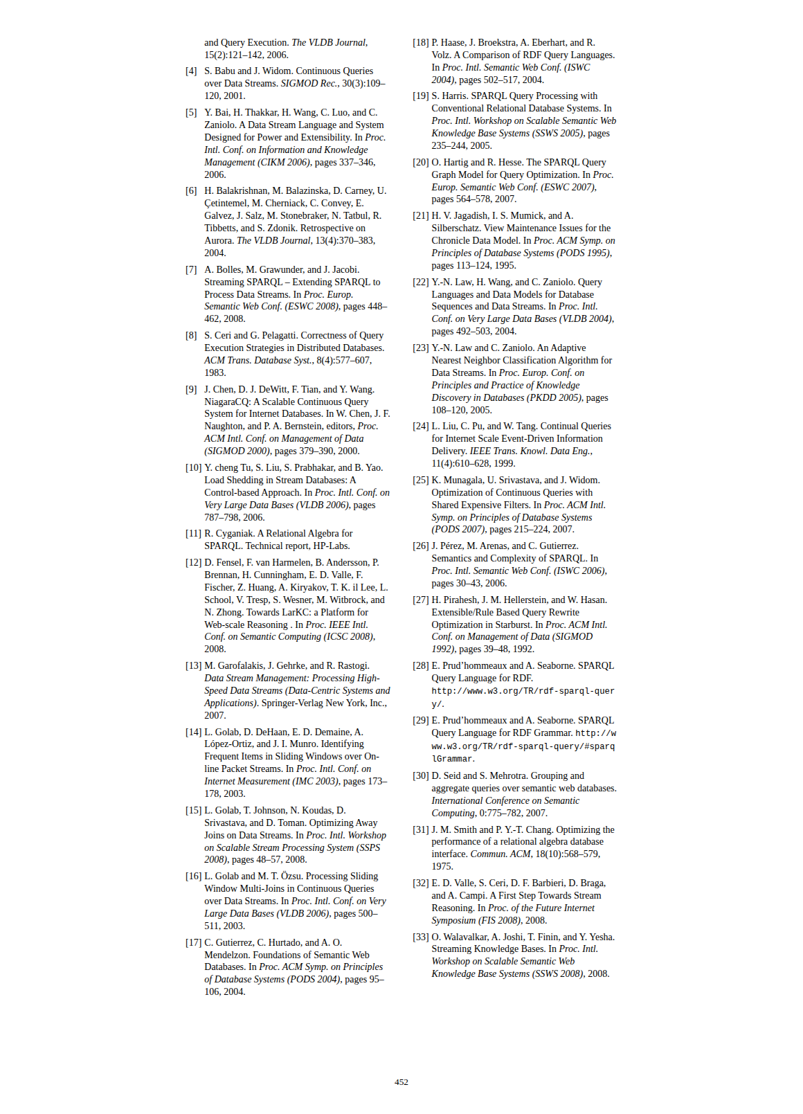and Query Execution. The VLDB Journal, 15(2):121–142, 2006.
[4] S. Babu and J. Widom. Continuous Queries over Data Streams. SIGMOD Rec., 30(3):109–120, 2001.
[5] Y. Bai, H. Thakkar, H. Wang, C. Luo, and C. Zaniolo. A Data Stream Language and System Designed for Power and Extensibility. In Proc. Intl. Conf. on Information and Knowledge Management (CIKM 2006), pages 337–346, 2006.
[6] H. Balakrishnan, M. Balazinska, D. Carney, U. Çetintemel, M. Cherniack, C. Convey, E. Galvez, J. Salz, M. Stonebraker, N. Tatbul, R. Tibbetts, and S. Zdonik. Retrospective on Aurora. The VLDB Journal, 13(4):370–383, 2004.
[7] A. Bolles, M. Grawunder, and J. Jacobi. Streaming SPARQL – Extending SPARQL to Process Data Streams. In Proc. Europ. Semantic Web Conf. (ESWC 2008), pages 448–462, 2008.
[8] S. Ceri and G. Pelagatti. Correctness of Query Execution Strategies in Distributed Databases. ACM Trans. Database Syst., 8(4):577–607, 1983.
[9] J. Chen, D. J. DeWitt, F. Tian, and Y. Wang. NiagaraCQ: A Scalable Continuous Query System for Internet Databases. In W. Chen, J. F. Naughton, and P. A. Bernstein, editors, Proc. ACM Intl. Conf. on Management of Data (SIGMOD 2000), pages 379–390, 2000.
[10] Y. cheng Tu, S. Liu, S. Prabhakar, and B. Yao. Load Shedding in Stream Databases: A Control-based Approach. In Proc. Intl. Conf. on Very Large Data Bases (VLDB 2006), pages 787–798, 2006.
[11] R. Cyganiak. A Relational Algebra for SPARQL. Technical report, HP-Labs.
[12] D. Fensel, F. van Harmelen, B. Andersson, P. Brennan, H. Cunningham, E. D. Valle, F. Fischer, Z. Huang, A. Kiryakov, T. K. il Lee, L. School, V. Tresp, S. Wesner, M. Witbrock, and N. Zhong. Towards LarKC: a Platform for Web-scale Reasoning . In Proc. IEEE Intl. Conf. on Semantic Computing (ICSC 2008), 2008.
[13] M. Garofalakis, J. Gehrke, and R. Rastogi. Data Stream Management: Processing High-Speed Data Streams (Data-Centric Systems and Applications). Springer-Verlag New York, Inc., 2007.
[14] L. Golab, D. DeHaan, E. D. Demaine, A. López-Ortiz, and J. I. Munro. Identifying Frequent Items in Sliding Windows over On-line Packet Streams. In Proc. Intl. Conf. on Internet Measurement (IMC 2003), pages 173–178, 2003.
[15] L. Golab, T. Johnson, N. Koudas, D. Srivastava, and D. Toman. Optimizing Away Joins on Data Streams. In Proc. Intl. Workshop on Scalable Stream Processing System (SSPS 2008), pages 48–57, 2008.
[16] L. Golab and M. T. Özsu. Processing Sliding Window Multi-Joins in Continuous Queries over Data Streams. In Proc. Intl. Conf. on Very Large Data Bases (VLDB 2006), pages 500–511, 2003.
[17] C. Gutierrez, C. Hurtado, and A. O. Mendelzon. Foundations of Semantic Web Databases. In Proc. ACM Symp. on Principles of Database Systems (PODS 2004), pages 95–106, 2004.
[18] P. Haase, J. Broekstra, A. Eberhart, and R. Volz. A Comparison of RDF Query Languages. In Proc. Intl. Semantic Web Conf. (ISWC 2004), pages 502–517, 2004.
[19] S. Harris. SPARQL Query Processing with Conventional Relational Database Systems. In Proc. Intl. Workshop on Scalable Semantic Web Knowledge Base Systems (SSWS 2005), pages 235–244, 2005.
[20] O. Hartig and R. Hesse. The SPARQL Query Graph Model for Query Optimization. In Proc. Europ. Semantic Web Conf. (ESWC 2007), pages 564–578, 2007.
[21] H. V. Jagadish, I. S. Mumick, and A. Silberschatz. View Maintenance Issues for the Chronicle Data Model. In Proc. ACM Symp. on Principles of Database Systems (PODS 1995), pages 113–124, 1995.
[22] Y.-N. Law, H. Wang, and C. Zaniolo. Query Languages and Data Models for Database Sequences and Data Streams. In Proc. Intl. Conf. on Very Large Data Bases (VLDB 2004), pages 492–503, 2004.
[23] Y.-N. Law and C. Zaniolo. An Adaptive Nearest Neighbor Classification Algorithm for Data Streams. In Proc. Europ. Conf. on Principles and Practice of Knowledge Discovery in Databases (PKDD 2005), pages 108–120, 2005.
[24] L. Liu, C. Pu, and W. Tang. Continual Queries for Internet Scale Event-Driven Information Delivery. IEEE Trans. Knowl. Data Eng., 11(4):610–628, 1999.
[25] K. Munagala, U. Srivastava, and J. Widom. Optimization of Continuous Queries with Shared Expensive Filters. In Proc. ACM Intl. Symp. on Principles of Database Systems (PODS 2007), pages 215–224, 2007.
[26] J. Pérez, M. Arenas, and C. Gutierrez. Semantics and Complexity of SPARQL. In Proc. Intl. Semantic Web Conf. (ISWC 2006), pages 30–43, 2006.
[27] H. Pirahesh, J. M. Hellerstein, and W. Hasan. Extensible/Rule Based Query Rewrite Optimization in Starburst. In Proc. ACM Intl. Conf. on Management of Data (SIGMOD 1992), pages 39–48, 1992.
[28] E. Prud’hommeaux and A. Seaborne. SPARQL Query Language for RDF.
http://www.w3.org/TR/rdf-sparql-query/.
[29] E. Prud’hommeaux and A. Seaborne. SPARQL Query Language for RDF Grammar. http://www.w3.org/TR/rdf-sparql-query/#sparqlGrammar.
[30] D. Seid and S. Mehrotra. Grouping and aggregate queries over semantic web databases. International Conference on Semantic Computing, 0:775–782, 2007.
[31] J. M. Smith and P. Y.-T. Chang. Optimizing the performance of a relational algebra database interface. Commun. ACM, 18(10):568–579, 1975.
[32] E. D. Valle, S. Ceri, D. F. Barbieri, D. Braga, and A. Campi. A First Step Towards Stream Reasoning. In Proc. of the Future Internet Symposium (FIS 2008), 2008.
[33] O. Walavalkar, A. Joshi, T. Finin, and Y. Yesha. Streaming Knowledge Bases. In Proc. Intl. Workshop on Scalable Semantic Web Knowledge Base Systems (SSWS 2008), 2008.
452